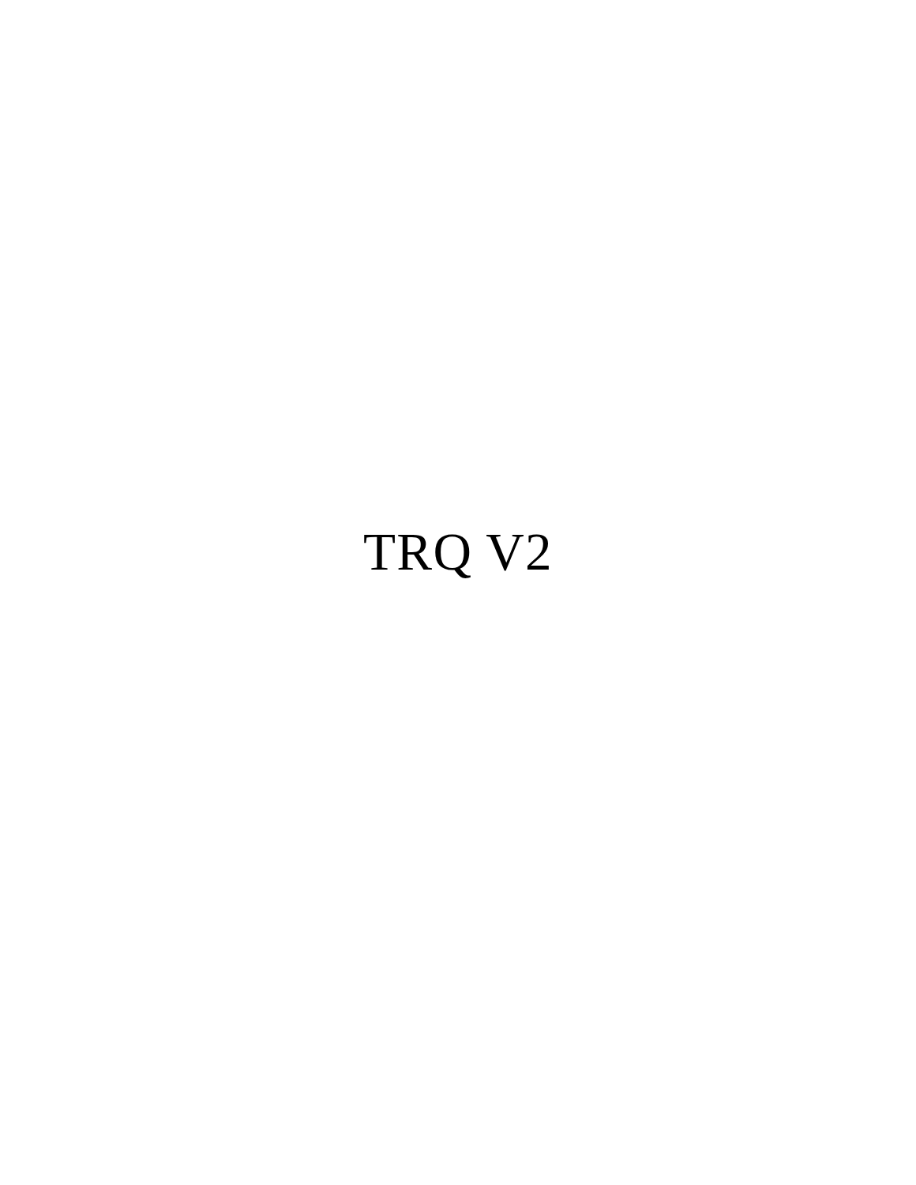TRQ V2